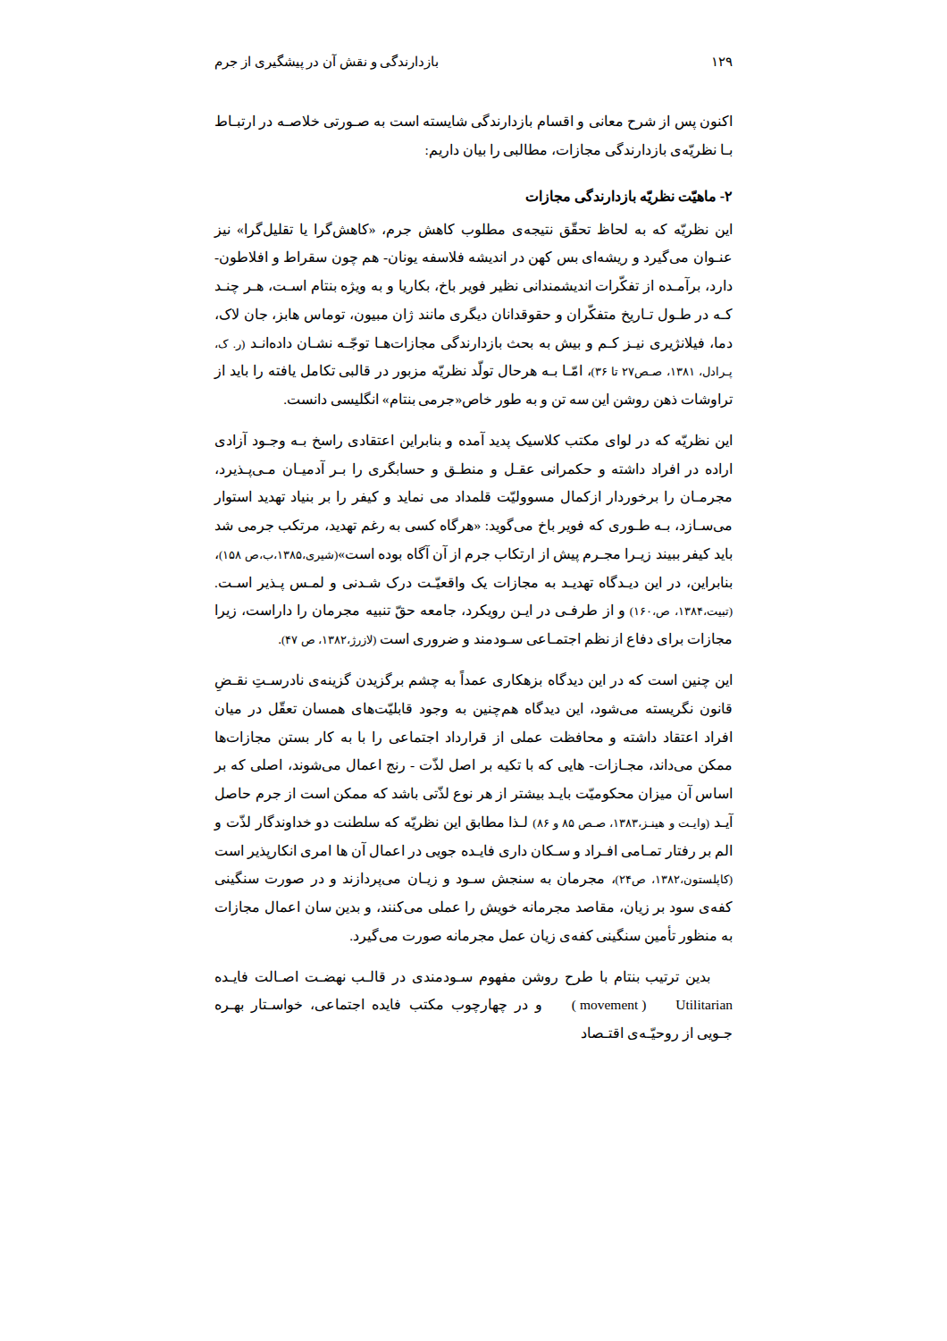۱۲۹ بازدارندگی و نقش آن در پیشگیری از جرم
اکنون پس از شرح معانی و اقسام بازدارندگی شایسته است به صـورتی خلاصـه در ارتبـاط بـا نظریّه‌ی بازدارندگی مجازات، مطالبی را بیان داریم:
۲- ماهیّت نظریّه بازدارندگی مجازات
این نظریّه که به لحاظ تحقّق نتیجه‌ی مطلوب کاهش جرم، «کاهش‌گرا یا تقلیل‌گرا» نیز عنـوان می‌گیرد و ریشه‌ای بس کهن در اندیشه فلاسفه یونان- هم چون سقراط و افلاطون- دارد، برآمـده از تفکّرات اندیشمندانی نظیر فویر باخ، بکاریا و به ویژه بنتام اسـت، هـر چنـد کـه در طـول تـاریخ متفکّران و حقوقدانان دیگری مانند ژان مبیون، توماس هابز، جان لاک، دما، فیلانژیری نیـز کـم و بیش به بحث بازدارندگی مجازات‌هـا توجّـه نشـان داده‌انـد (ر. ک، پـرادل، ۱۳۸۱، صـص۲۷ تا ۳۶)، امّـا بـه هرحال تولّد نظریّه مزبور در قالبی تکامل یافته را باید از تراوشات ذهن روشن این سه تن و به طور خاص«جرمی بنتام» انگلیسی دانست.
این نظریّه که در لوای مکتب کلاسیک پدید آمده و بنابراین اعتقادی راسخ بـه وجـود آزادی اراده در افراد داشته و حکمرانی عقـل و منطـق و حسابگری را بـر آدمیـان مـی‌پـذیرد، مجرمـان را برخوردار ازکمال مسوولیّت قلمداد می نماید و کیفر را بر بنیاد تهدید استوار می‌سـازد، بـه طـوری که فویر باخ می‌گوید: «هرگاه کسی به رغم تهدید، مرتکب جرمی شد باید کیفر ببیند زیـرا مجـرم پیش از ارتکاب جرم از آن آگاه بوده است»(شیری،۱۳۸۵،ب،ص ۱۵۸)، بنابراین، در این دیـدگاه تهدیـد به مجازات یک واقعیّـت درک شـدنی و لمـس پـذیر اسـت.(تبیت،۱۳۸۴، ص،۱۶۰) و از طرفـی در ایـن رویکرد، جامعه حقّ تنبیه مجرمان را داراست، زیرا مجازات برای دفاع از نظم اجتمـاعی سـودمند و ضروری است (لازرژ،۱۳۸۲، ص ۴۷).
این چنین است که در این دیدگاه بزهکاری عمداً به چشم برگزیدن گزینه‌ی نادرسـتِ نقـضِ قانون نگریسته می‌شود، این دیدگاه هم‌چنین به وجود قابلیّت‌های همسان تعقّل در میان افراد اعتقاد داشته و محافظت عملی از قرارداد اجتماعی را با به کار بستن مجازات‌ها ممکن می‌داند، مجـازات- هایی که با تکیه بر اصل لذّت - رنج اعمال می‌شوند، اصلی که بر اساس آن میزان محکومیّت بایـد بیشتر از هر نوع لذّتی باشد که ممکن است از جرم حاصل آیـد (وایـت و هینـز،۱۳۸۳، صـص ۸۵ و ۸۶) لـذا مطابق این نظریّه که سلطنت دو خداوندگار لذّت و الم بر رفتار تمـامی افـراد و سـکان داری فایـده جویی در اعمال آن ها امری انکارپذیر است (کاپلستون،۱۳۸۲، ص۲۴)، مجرمان به سنجش سـود و زیـان می‌پردازند و در صورت سنگینی کفه‌ی سود بر زیان، مقاصد مجرمانه خویش را عملی می‌کنند، و بدین سان اعمال مجازات به منظور تأمین سنگینی کفه‌ی زیان عمل مجرمانه صورت می‌گیرد.
بدین ترتیب بنتام با طرح روشن مفهوم سـودمندی در قالـب نهضـت اصـالت فایـده Utilitarian ( movement ) و در چهارچوب مکتب فایده اجتماعی، خواسـتار بهـره جـویی از روحیّـه‌ی اقتـصاد